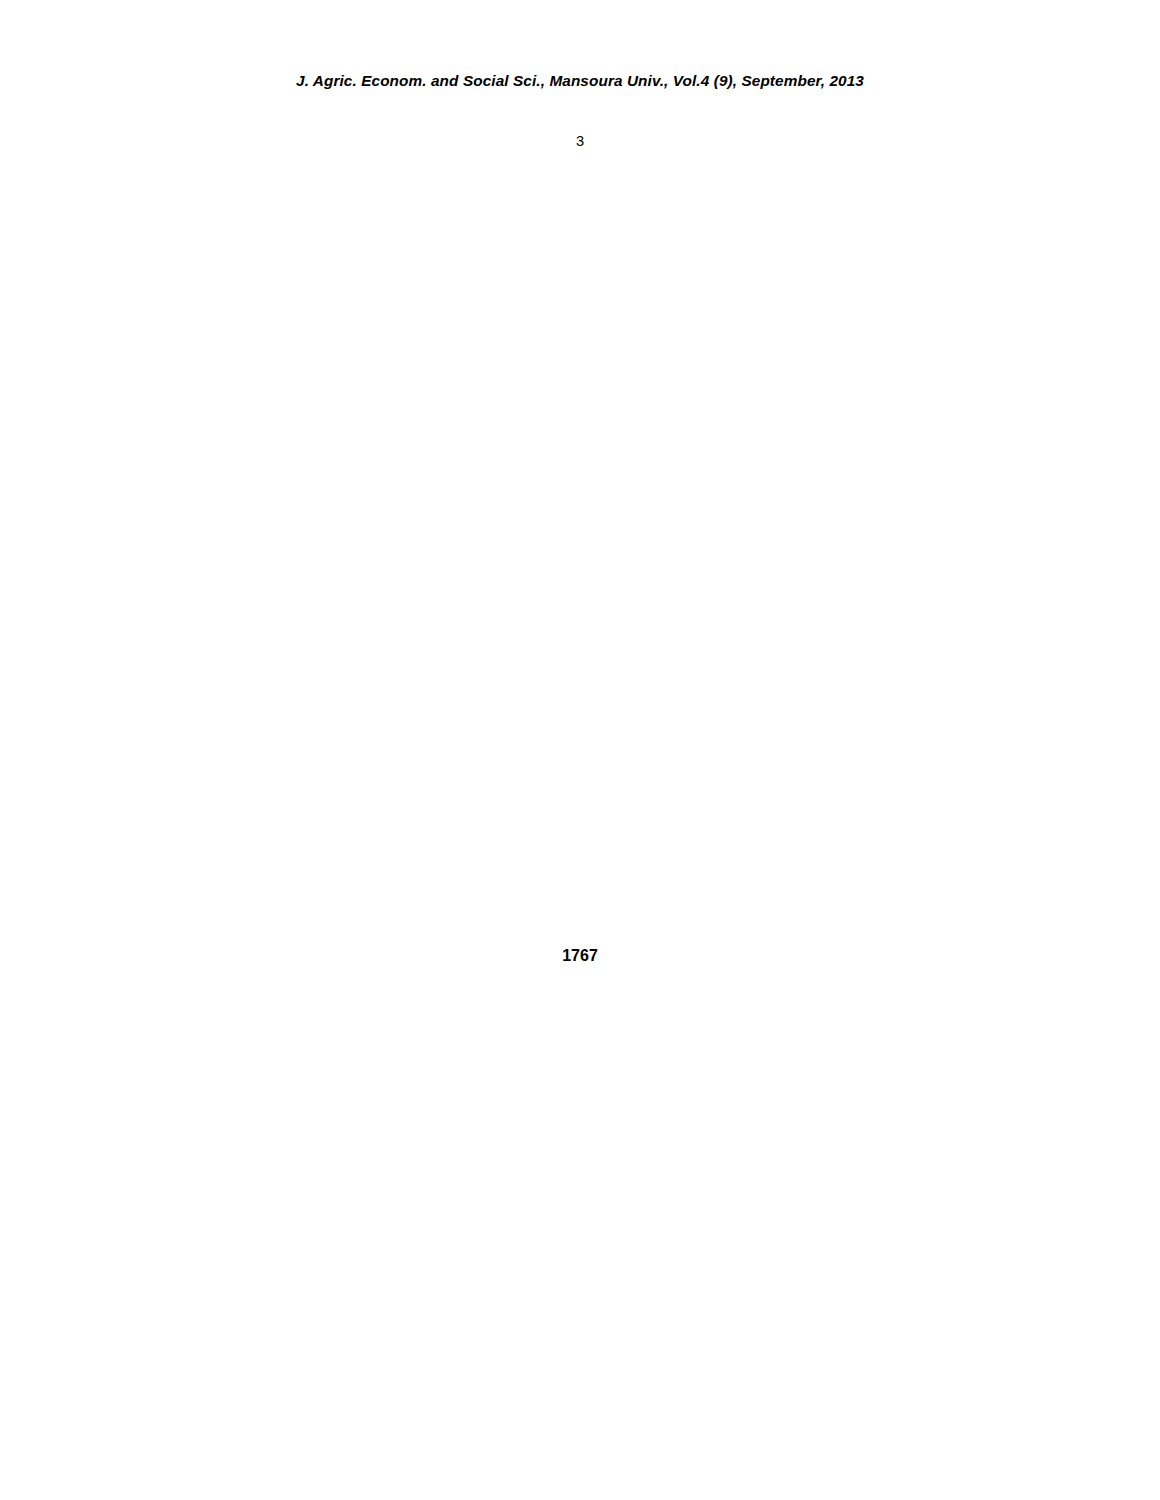J. Agric. Econom. and Social Sci., Mansoura Univ., Vol.4 (9), September, 2013
3
1767